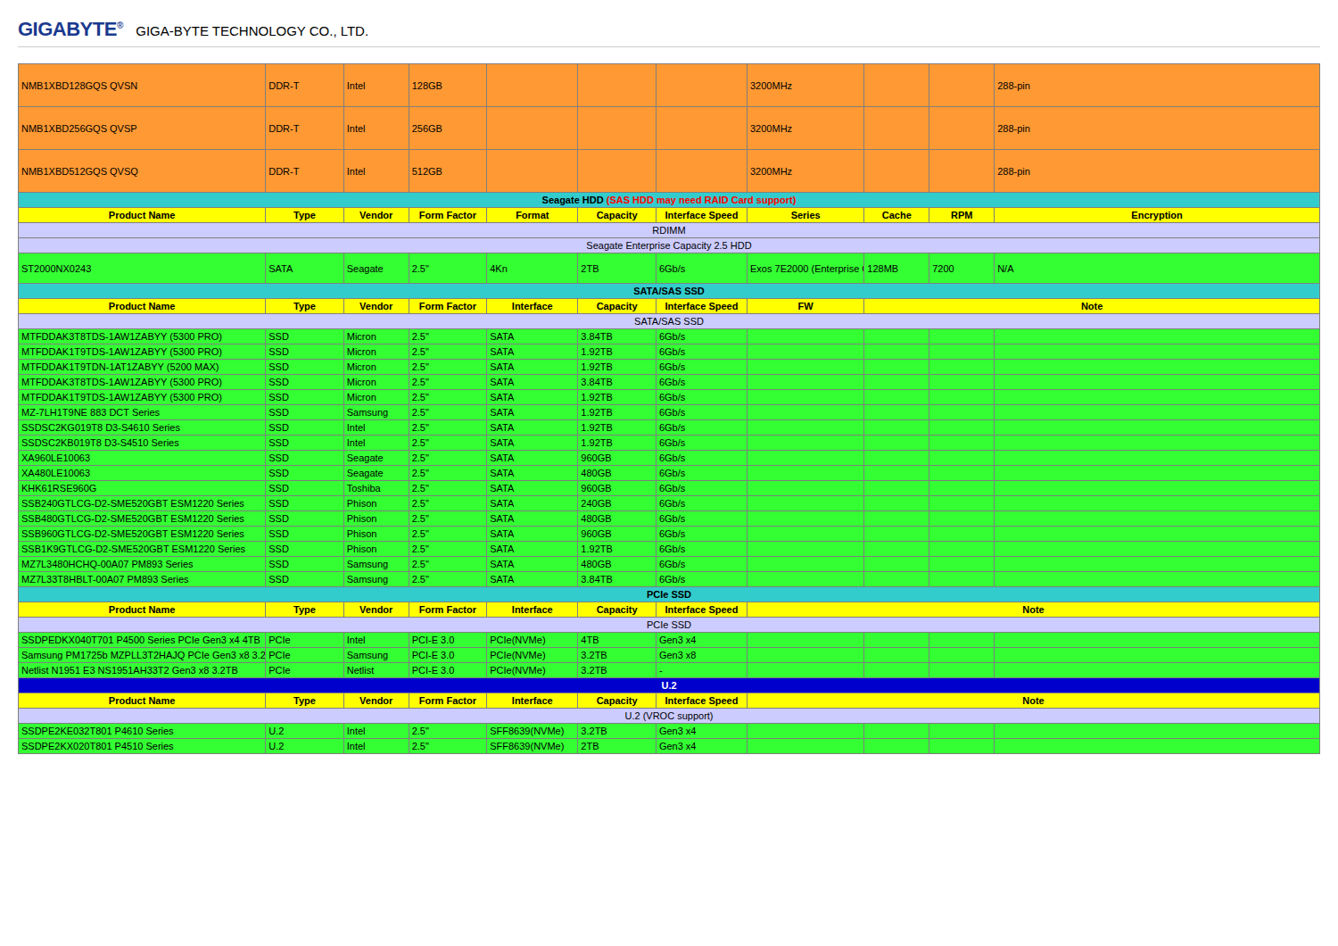GIGABYTE® GIGA-BYTE TECHNOLOGY CO., LTD.
| NMB1XBD128GQS QVSN | DDR-T | Intel | 128GB | | | | 3200MHz | | | 288-pin |
| NMB1XBD256GQS QVSP | DDR-T | Intel | 256GB | | | | 3200MHz | | | 288-pin |
| NMB1XBD512GQS QVSQ | DDR-T | Intel | 512GB | | | | 3200MHz | | | 288-pin |
| Seagate HDD (SAS HDD may need RAID Card support) |
| Product Name | Type | Vendor | Form Factor | Format | Capacity | Interface Speed | Series | Cache | RPM | Encryption |
| RDIMM |
| Seagate Enterprise Capacity 2.5 HDD |
| ST2000NX0243 | SATA | Seagate | 2.5" | 4Kn | 2TB | 6Gb/s | Exos 7E2000 (Enterprise Capacity V.3) | 128MB | 7200 | N/A |
| SATA/SAS SSD |
| Product Name | Type | Vendor | Form Factor | Interface | Capacity | Interface Speed | FW | Note |
| SATA/SAS SSD |
| MTFDDAK3T8TDS-1AW1ZABYY (5300 PRO) | SSD | Micron | 2.5" | SATA | 3.84TB | 6Gb/s | | | | |
| MTFDDAK1T9TDS-1AW1ZABYY (5300 PRO) | SSD | Micron | 2.5" | SATA | 1.92TB | 6Gb/s | | | | |
| MTFDDAK1T9TDN-1AT1ZABYY (5200 MAX) | SSD | Micron | 2.5" | SATA | 1.92TB | 6Gb/s | | | | |
| MTFDDAK3T8TDS-1AW1ZABYY (5300 PRO) | SSD | Micron | 2.5" | SATA | 3.84TB | 6Gb/s | | | | |
| MTFDDAK1T9TDS-1AW1ZABYY (5300 PRO) | SSD | Micron | 2.5" | SATA | 1.92TB | 6Gb/s | | | | |
| MZ-7LH1T9NE 883 DCT Series | SSD | Samsung | 2.5" | SATA | 1.92TB | 6Gb/s | | | | |
| SSDSC2KG019T8 D3-S4610 Series | SSD | Intel | 2.5" | SATA | 1.92TB | 6Gb/s | | | | |
| SSDSC2KB019T8 D3-S4510 Series | SSD | Intel | 2.5" | SATA | 1.92TB | 6Gb/s | | | | |
| XA960LE10063 | SSD | Seagate | 2.5" | SATA | 960GB | 6Gb/s | | | | |
| XA480LE10063 | SSD | Seagate | 2.5" | SATA | 480GB | 6Gb/s | | | | |
| KHK61RSE960G | SSD | Toshiba | 2.5" | SATA | 960GB | 6Gb/s | | | | |
| SSB240GTLCG-D2-SME520GBT ESM1220 Series | SSD | Phison | 2.5" | SATA | 240GB | 6Gb/s | | | | |
| SSB480GTLCG-D2-SME520GBT ESM1220 Series | SSD | Phison | 2.5" | SATA | 480GB | 6Gb/s | | | | |
| SSB960GTLCG-D2-SME520GBT ESM1220 Series | SSD | Phison | 2.5" | SATA | 960GB | 6Gb/s | | | | |
| SSB1K9GTLCG-D2-SME520GBT ESM1220 Series | SSD | Phison | 2.5" | SATA | 1.92TB | 6Gb/s | | | | |
| MZ7L3480HCHQ-00A07 PM893 Series | SSD | Samsung | 2.5" | SATA | 480GB | 6Gb/s | | | | |
| MZ7L33T8HBLT-00A07 PM893 Series | SSD | Samsung | 2.5" | SATA | 3.84TB | 6Gb/s | | | | |
| PCIe SSD |
| Product Name | Type | Vendor | Form Factor | Interface | Capacity | Interface Speed | Note |
| PCIe SSD |
| SSDPEDKX040T701 P4500 Series PCIe Gen3 x4 4TB | PCIe | Intel | PCI-E 3.0 | PCIe(NVMe) | 4TB | Gen3 x4 | | | | |
| Samsung PM1725b MZPLL3T2HAJQ PCIe Gen3 x8 3.2TB | PCIe | Samsung | PCI-E 3.0 | PCIe(NVMe) | 3.2TB | Gen3 x8 | | | | |
| Netlist N1951 E3 NS1951AH33T2 Gen3 x8 3.2TB | PCIe | Netlist | PCI-E 3.0 | PCIe(NVMe) | 3.2TB | - | | | | |
| U.2 |
| Product Name | Type | Vendor | Form Factor | Interface | Capacity | Interface Speed | Note |
| U.2 (VROC support) |
| SSDPE2KE032T801 P4610 Series | U.2 | Intel | 2.5" | SFF8639(NVMe) | 3.2TB | Gen3 x4 | | | | |
| SSDPE2KX020T801 P4510 Series | U.2 | Intel | 2.5" | SFF8639(NVMe) | 2TB | Gen3 x4 | | | | |